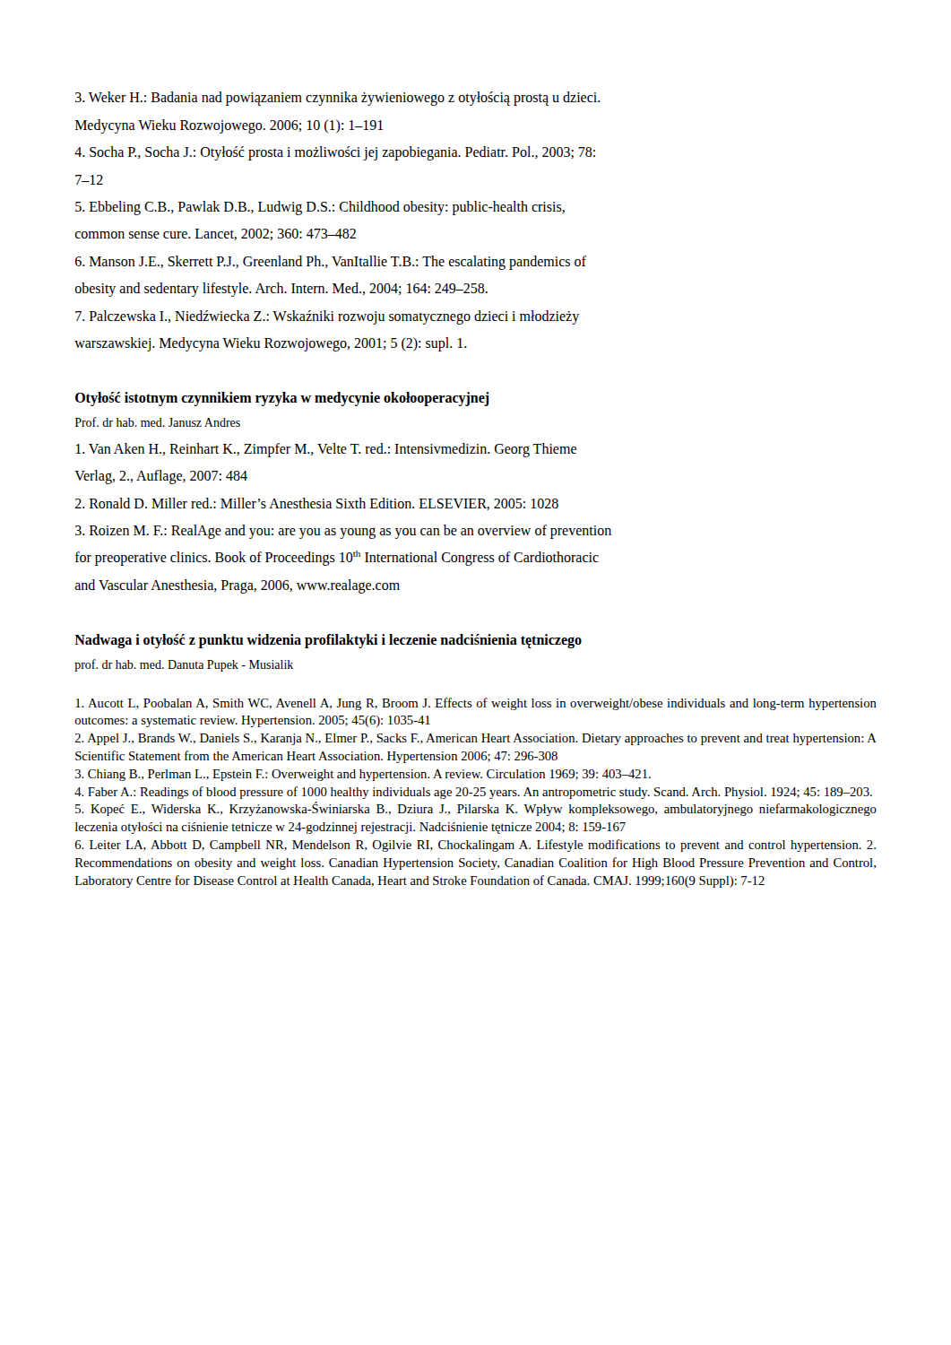3. Weker H.: Badania nad powiązaniem czynnika żywieniowego z otyłością prostą u dzieci.
Medycyna Wieku Rozwojowego. 2006; 10 (1): 1–191
4. Socha P., Socha J.: Otyłość prosta i możliwości jej zapobiegania. Pediatr. Pol., 2003; 78:
7–12
5. Ebbeling C.B., Pawlak D.B., Ludwig D.S.: Childhood obesity: public-health crisis,
common sense cure. Lancet, 2002; 360: 473–482
6. Manson J.E., Skerrett P.J., Greenland Ph., VanItallie T.B.: The escalating pandemics of
obesity and sedentary lifestyle. Arch. Intern. Med., 2004; 164: 249–258.
7. Palczewska I., Niedźwiecka Z.: Wskaźniki rozwoju somatycznego dzieci i młodzieży
warszawskiej. Medycyna Wieku Rozwojowego, 2001; 5 (2): supl. 1.
Otyłość istotnym czynnikiem ryzyka w medycynie okołooperacyjnej
Prof. dr hab. med. Janusz Andres
1. Van Aken H., Reinhart K., Zimpfer M., Velte T. red.: Intensivmedizin. Georg Thieme
Verlag, 2., Auflage, 2007: 484
2. Ronald D. Miller red.: Miller’s Anesthesia Sixth Edition. ELSEVIER, 2005: 1028
3. Roizen M. F.: RealAge and you: are you as young as you can be an overview of prevention
for preoperative clinics. Book of Proceedings 10th International Congress of Cardiothoracic
and Vascular Anesthesia, Praga, 2006, www.realage.com
Nadwaga i otyłość z punktu widzenia profilaktyki i leczenie nadciśnienia tętniczego
prof. dr hab. med. Danuta Pupek - Musialik
1. Aucott L, Poobalan A, Smith WC, Avenell A, Jung R, Broom J. Effects of weight loss in overweight/obese individuals and long-term hypertension outcomes: a systematic review. Hypertension. 2005; 45(6): 1035-41
2. Appel J., Brands W., Daniels S., Karanja N., Elmer P., Sacks F., American Heart Association. Dietary approaches to prevent and treat hypertension: A Scientific Statement from the American Heart Association. Hypertension 2006; 47: 296-308
3. Chiang B., Perlman L., Epstein F.: Overweight and hypertension. A review. Circulation 1969; 39: 403–421.
4. Faber A.: Readings of blood pressure of 1000 healthy individuals age 20-25 years. An antropometric study. Scand. Arch. Physiol. 1924; 45: 189–203.
5. Kopeć E., Widerska K., Krzyżanowska-Świniarska B., Dziura J., Pilarska K. Wpływ kompleksowego, ambulatoryjnego niefarmakologicznego leczenia otyłości na ciśnienie tetnicze w 24-godzinnej rejestracji. Nadciśnienie tętnicze 2004; 8: 159-167
6. Leiter LA, Abbott D, Campbell NR, Mendelson R, Ogilvie RI, Chockalingam A. Lifestyle modifications to prevent and control hypertension. 2. Recommendations on obesity and weight loss. Canadian Hypertension Society, Canadian Coalition for High Blood Pressure Prevention and Control, Laboratory Centre for Disease Control at Health Canada, Heart and Stroke Foundation of Canada. CMAJ. 1999;160(9 Suppl): 7-12